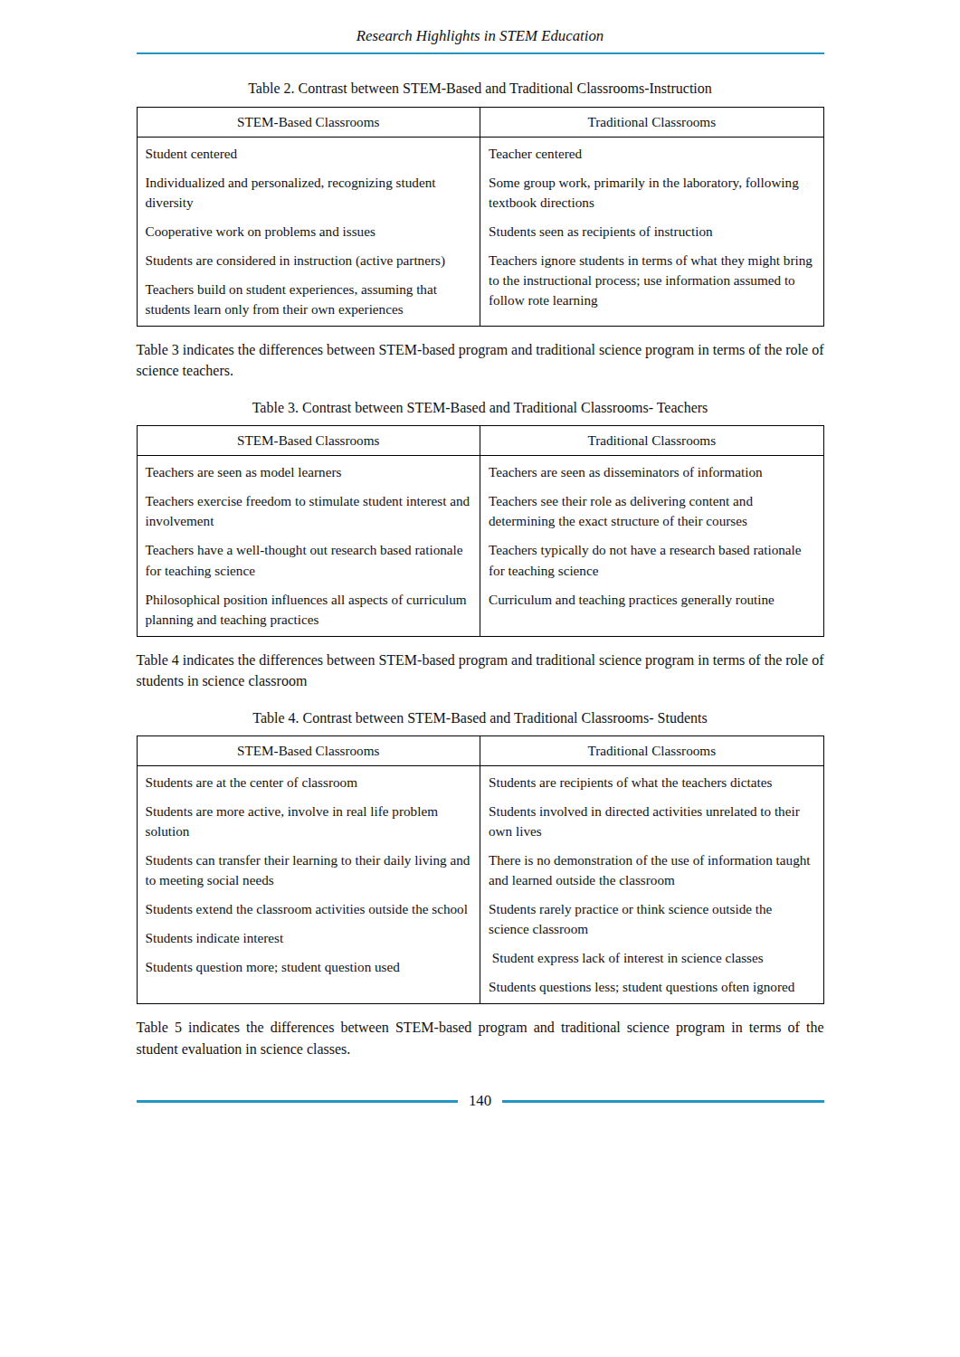Research Highlights in STEM Education
Table 2. Contrast between STEM-Based and Traditional Classrooms-Instruction
| STEM-Based Classrooms | Traditional Classrooms |
| --- | --- |
| Student centered Individualized and personalized, recognizing student diversity Cooperative work on problems and issues Students are considered in instruction (active partners) Teachers build on student experiences, assuming that students learn only from their own experiences | Teacher centered Some group work, primarily in the laboratory, following textbook directions Students seen as recipients of instruction Teachers ignore students in terms of what they might bring to the instructional process; use information assumed to follow rote learning |
Table 3 indicates the differences between STEM-based program and traditional science program in terms of the role of science teachers.
Table 3. Contrast between STEM-Based and Traditional Classrooms- Teachers
| STEM-Based Classrooms | Traditional Classrooms |
| --- | --- |
| Teachers are seen as model learners Teachers exercise freedom to stimulate student interest and involvement Teachers have a well-thought out research based rationale for teaching science Philosophical position influences all aspects of curriculum planning and teaching practices | Teachers are seen as disseminators of information Teachers see their role as delivering content and determining the exact structure of their courses Teachers typically do not have a research based rationale for teaching science Curriculum and teaching practices generally routine |
Table 4 indicates the differences between STEM-based program and traditional science program in terms of the role of students in science classroom
Table 4. Contrast between STEM-Based and Traditional Classrooms- Students
| STEM-Based Classrooms | Traditional Classrooms |
| --- | --- |
| Students are at the center of classroom Students are more active, involve in real life problem solution Students can transfer their learning to their daily living and to meeting social needs Students extend the classroom activities outside the school Students indicate interest Students question more; student question used | Students are recipients of what the teachers dictates Students involved in directed activities unrelated to their own lives There is no demonstration of the use of information taught and learned outside the classroom Students rarely practice or think science outside the science classroom Student express lack of interest in science classes Students questions less; student questions often ignored |
Table 5 indicates the differences between STEM-based program and traditional science program in terms of the student evaluation in science classes.
140